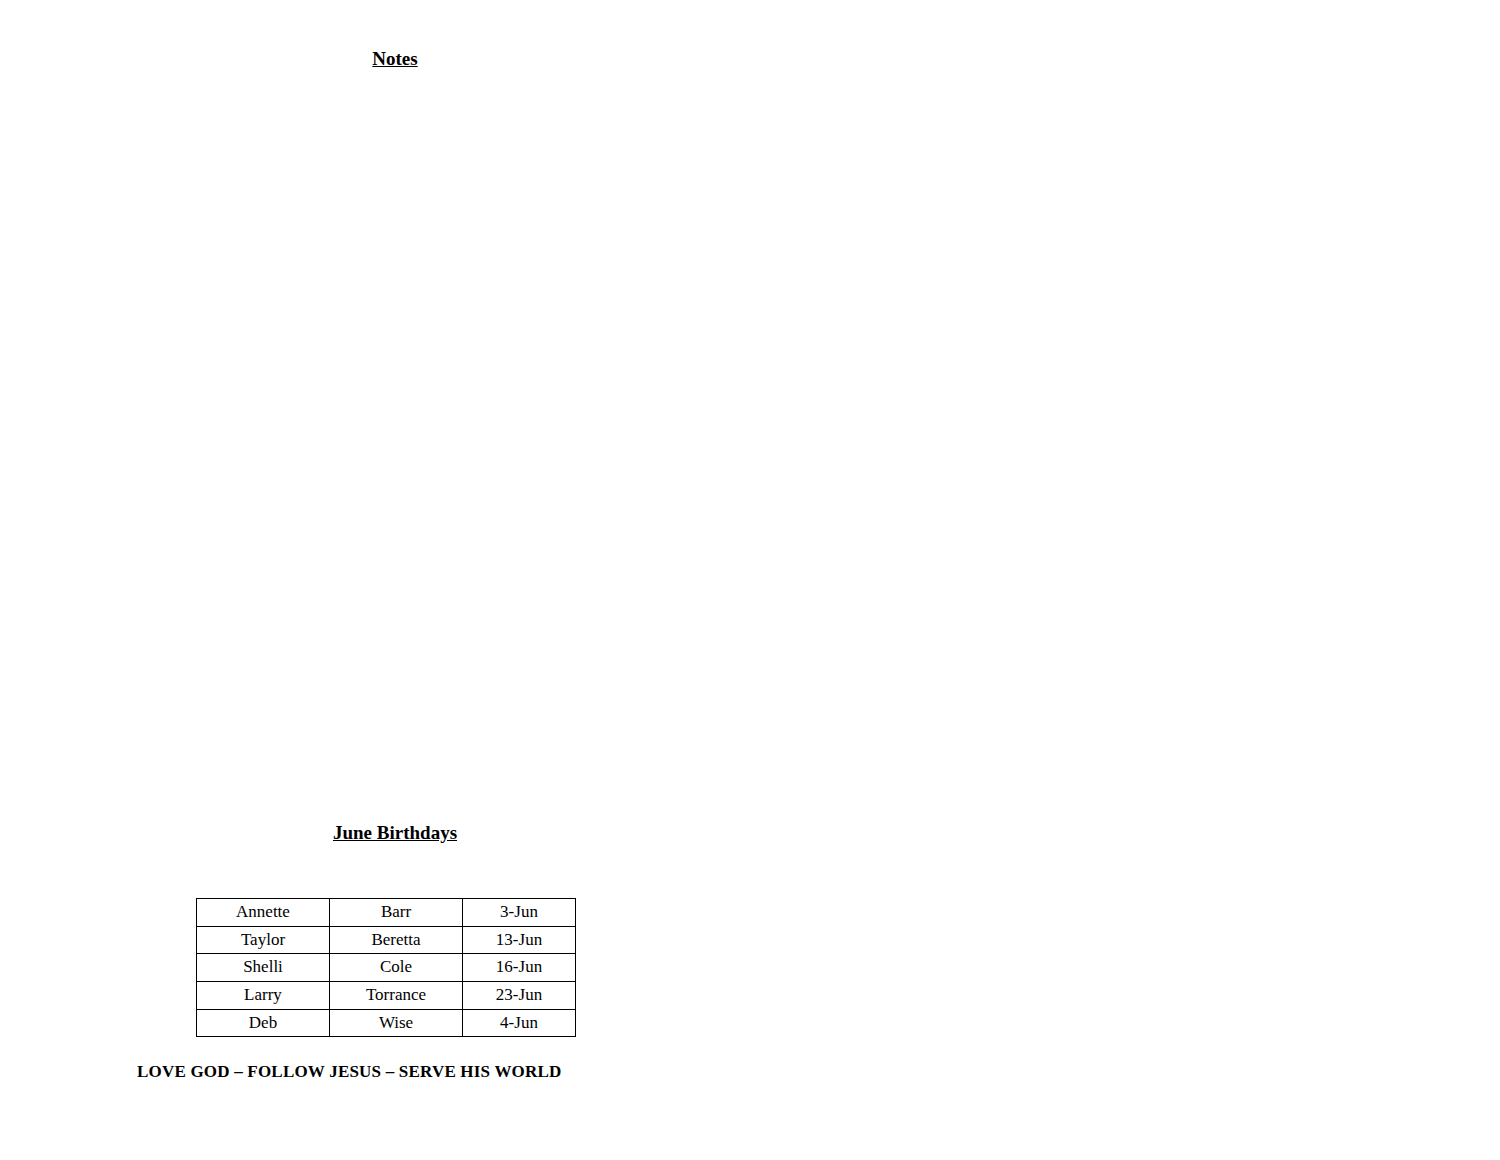Notes
June Birthdays
| Annette | Barr | 3-Jun |
| Taylor | Beretta | 13-Jun |
| Shelli | Cole | 16-Jun |
| Larry | Torrance | 23-Jun |
| Deb | Wise | 4-Jun |
LOVE GOD – FOLLOW JESUS – SERVE HIS WORLD